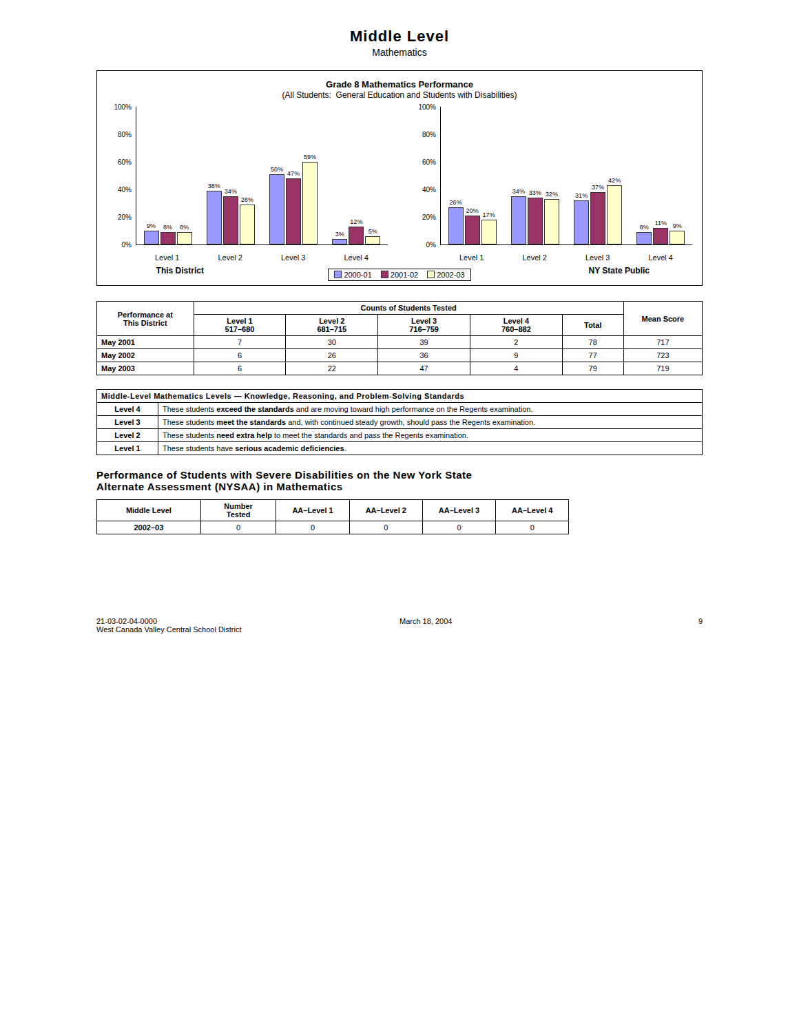Middle Level
Mathematics
Grade 8 Mathematics Performance
(All Students: General Education and Students with Disabilities)
100% 80% 60% 40% 20% 0%
9%
8%
8%
38%
34%
28%
50%
47%
59%
3%
12%
5%
Level 1
Level 2
Level 3
Level 4
100% 80% 60% 40% 20% 0%
26%
20%
17%
34%
33%
32%
31%
37%
42%
8%
11%
9%
Level 1
Level 2
Level 3
Level 4
This District
2000-01 2001-02 2002-03
NY State Public
| Performance at This District | Counts of Students Tested | Mean Score |
| --- | --- | --- |
| Level 1 517–680 | Level 2 681–715 | Level 3 716–759 | Level 4 760–882 | Total |
| May 2001 | 7 | 30 | 39 | 2 | 78 | 717 |
| May 2002 | 6 | 26 | 36 | 9 | 77 | 723 |
| May 2003 | 6 | 22 | 47 | 4 | 79 | 719 |
| Middle-Level Mathematics Levels — Knowledge, Reasoning, and Problem-Solving Standards |
| --- |
| Level 4 | These students exceed the standards and are moving toward high performance on the Regents examination. |
| Level 3 | These students meet the standards and, with continued steady growth, should pass the Regents examination. |
| Level 2 | These students need extra help to meet the standards and pass the Regents examination. |
| Level 1 | These students have serious academic deficiencies . |
Performance of Students with Severe Disabilities on the New York State
Alternate Assessment (NYSAA) in Mathematics
| Middle Level | Number Tested | AA–Level 1 | AA–Level 2 | AA–Level 3 | AA–Level 4 |
| --- | --- | --- | --- | --- | --- |
| 2002–03 | 0 | 0 | 0 | 0 | 0 |
21-03-02-04-0000
West Canada Valley Central School District
March 18, 2004
9